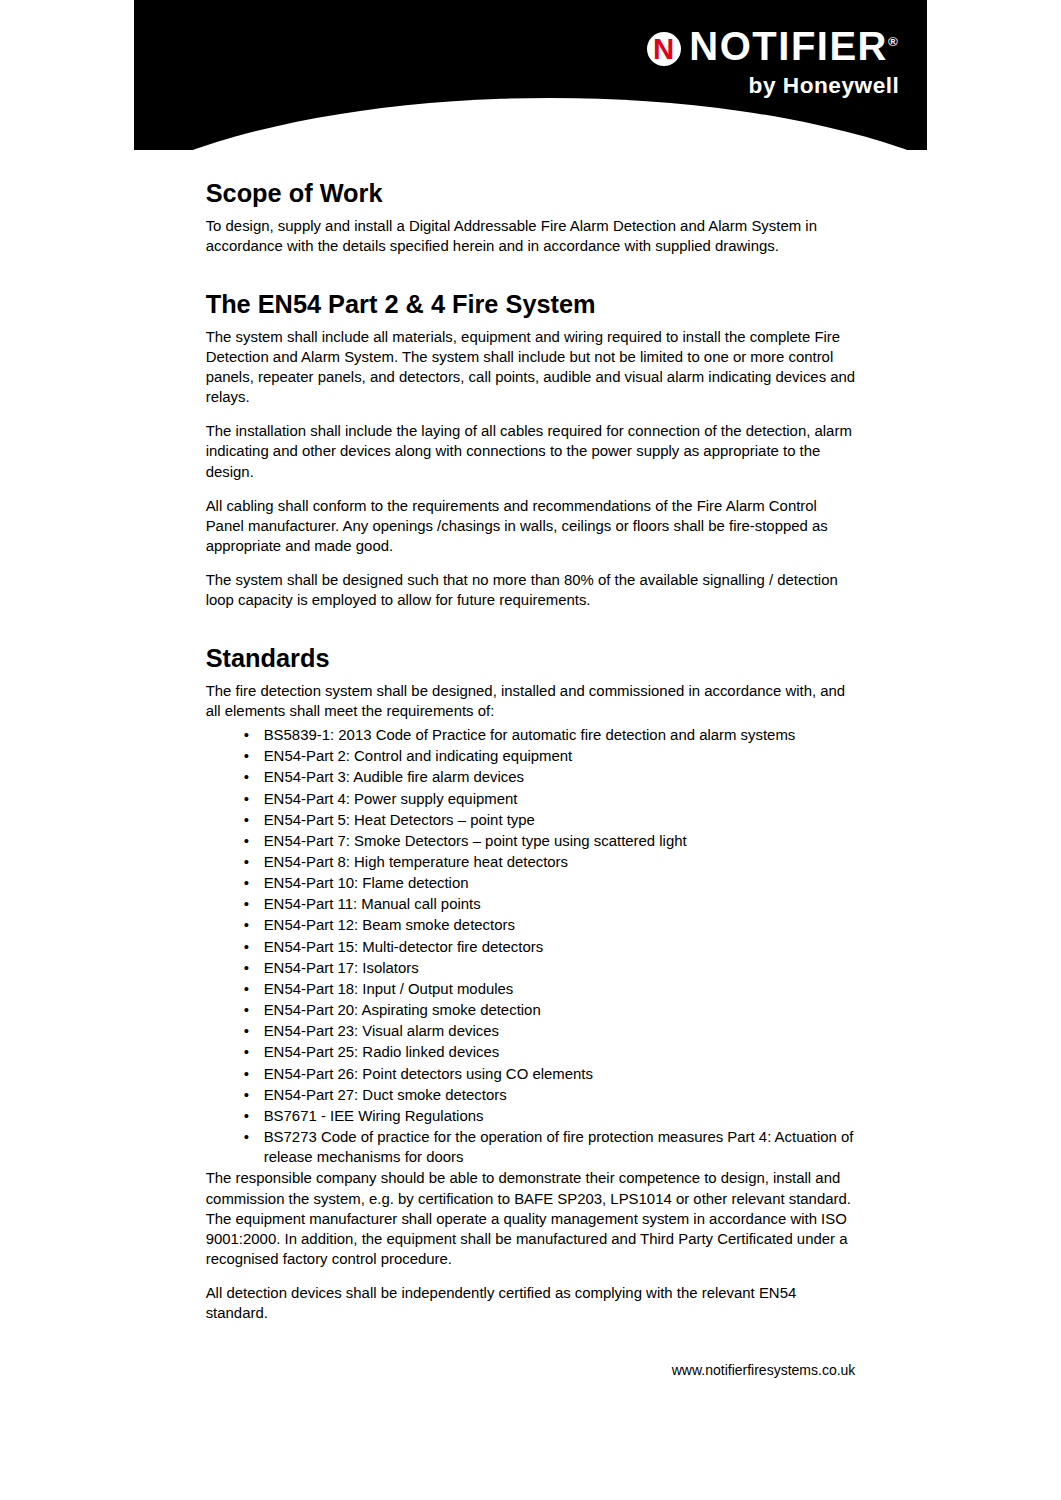NOTIFIER®
by Honeywell
Scope of Work
To design, supply and install a Digital Addressable Fire Alarm Detection and Alarm System in accordance with the details specified herein and in accordance with supplied drawings.
The EN54 Part 2 & 4 Fire System
The system shall include all materials, equipment and wiring required to install the complete Fire Detection and Alarm System. The system shall include but not be limited to one or more control panels, repeater panels, and detectors, call points, audible and visual alarm indicating devices and relays.
The installation shall include the laying of all cables required for connection of the detection, alarm indicating and other devices along with connections to the power supply as appropriate to the design.
All cabling shall conform to the requirements and recommendations of the Fire Alarm Control Panel manufacturer. Any openings /chasings in walls, ceilings or floors shall be fire-stopped as appropriate and made good.
The system shall be designed such that no more than 80% of the available signalling / detection loop capacity is employed to allow for future requirements.
Standards
The fire detection system shall be designed, installed and commissioned in accordance with, and all elements shall meet the requirements of:
BS5839-1: 2013 Code of Practice for automatic fire detection and alarm systems
EN54-Part 2: Control and indicating equipment
EN54-Part 3: Audible fire alarm devices
EN54-Part 4: Power supply equipment
EN54-Part 5: Heat Detectors – point type
EN54-Part 7: Smoke Detectors – point type using scattered light
EN54-Part 8: High temperature heat detectors
EN54-Part 10: Flame detection
EN54-Part 11: Manual call points
EN54-Part 12: Beam smoke detectors
EN54-Part 15: Multi-detector fire detectors
EN54-Part 17: Isolators
EN54-Part 18: Input / Output modules
EN54-Part 20: Aspirating smoke detection
EN54-Part 23: Visual alarm devices
EN54-Part 25: Radio linked devices
EN54-Part 26: Point detectors using CO elements
EN54-Part 27: Duct smoke detectors
BS7671 - IEE Wiring Regulations
BS7273 Code of practice for the operation of fire protection measures Part 4: Actuation of release mechanisms for doors
The responsible company should be able to demonstrate their competence to design, install and commission the system, e.g. by certification to BAFE SP203, LPS1014 or other relevant standard.
The equipment manufacturer shall operate a quality management system in accordance with ISO 9001:2000. In addition, the equipment shall be manufactured and Third Party Certificated under a recognised factory control procedure.
All detection devices shall be independently certified as complying with the relevant EN54 standard.
www.notifierfiresystems.co.uk